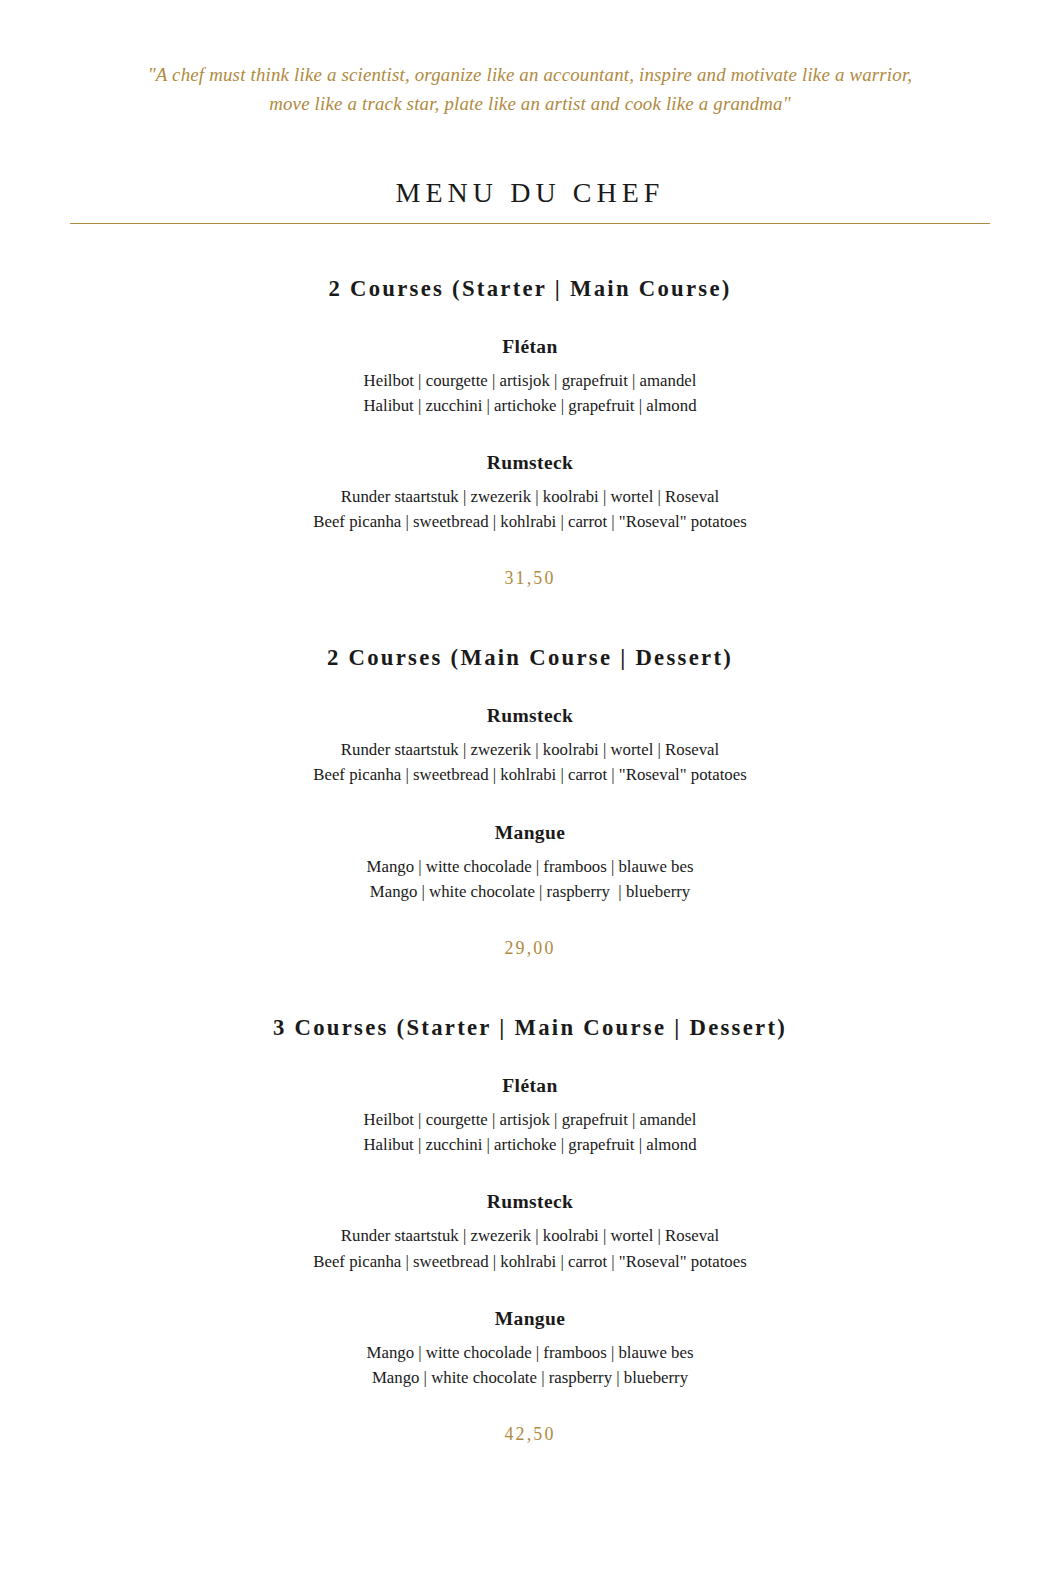"A chef must think like a scientist, organize like an accountant, inspire and motivate like a warrior, move like a track star, plate like an artist and cook like a grandma"
Menu du Chef
2 Courses (Starter | Main Course)
Flétan
Heilbot | courgette | artisjok | grapefruit | amandel Halibut | zucchini | artichoke | grapefruit | almond
Rumsteck
Runder staartstuk | zwezerik | koolrabi | wortel | Roseval Beef picanha | sweetbread | kohlrabi | carrot | "Roseval" potatoes
31,50
2 Courses (Main Course | Dessert)
Rumsteck
Runder staartstuk | zwezerik | koolrabi | wortel | Roseval Beef picanha | sweetbread | kohlrabi | carrot | "Roseval" potatoes
Mangue
Mango | witte chocolade | framboos | blauwe bes Mango | white chocolate | raspberry | blueberry
29,00
3 Courses (Starter | Main Course | Dessert)
Flétan
Heilbot | courgette | artisjok | grapefruit | amandel Halibut | zucchini | artichoke | grapefruit | almond
Rumsteck
Runder staartstuk | zwezerik | koolrabi | wortel | Roseval Beef picanha | sweetbread | kohlrabi | carrot | "Roseval" potatoes
Mangue
Mango | witte chocolade | framboos | blauwe bes Mango | white chocolate | raspberry | blueberry
42,50